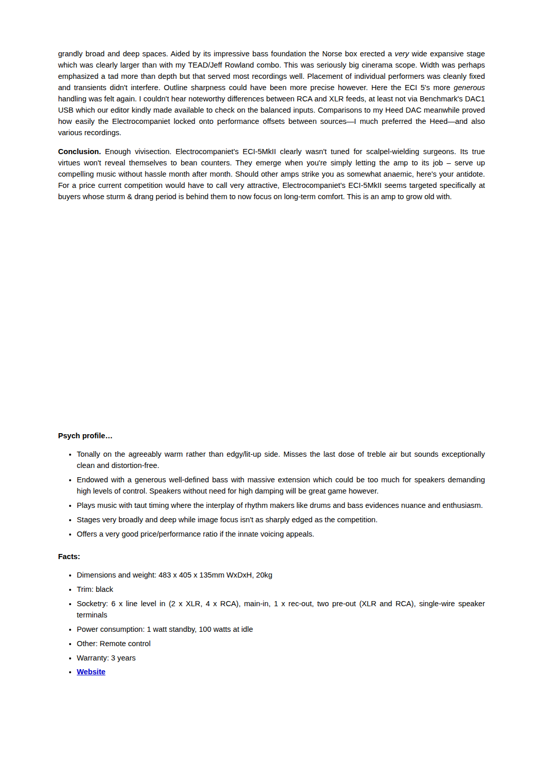grandly broad and deep spaces. Aided by its impressive bass foundation the Norse box erected a very wide expansive stage which was clearly larger than with my TEAD/Jeff Rowland combo. This was seriously big cinerama scope. Width was perhaps emphasized a tad more than depth but that served most recordings well. Placement of individual performers was cleanly fixed and transients didn't interfere. Outline sharpness could have been more precise however. Here the ECI 5's more generous handling was felt again. I couldn't hear noteworthy differences between RCA and XLR feeds, at least not via Benchmark's DAC1 USB which our editor kindly made available to check on the balanced inputs. Comparisons to my Heed DAC meanwhile proved how easily the Electrocompaniet locked onto performance offsets between sources—I much preferred the Heed—and also various recordings.
Conclusion. Enough vivisection. Electrocompaniet's ECI-5MkII clearly wasn't tuned for scalpel-wielding surgeons. Its true virtues won't reveal themselves to bean counters. They emerge when you're simply letting the amp to its job – serve up compelling music without hassle month after month. Should other amps strike you as somewhat anaemic, here's your antidote. For a price current competition would have to call very attractive, Electrocompaniet's ECI-5MkII seems targeted specifically at buyers whose sturm & drang period is behind them to now focus on long-term comfort. This is an amp to grow old with.
Psych profile…
Tonally on the agreeably warm rather than edgy/lit-up side. Misses the last dose of treble air but sounds exceptionally clean and distortion-free.
Endowed with a generous well-defined bass with massive extension which could be too much for speakers demanding high levels of control. Speakers without need for high damping will be great game however.
Plays music with taut timing where the interplay of rhythm makers like drums and bass evidences nuance and enthusiasm.
Stages very broadly and deep while image focus isn't as sharply edged as the competition.
Offers a very good price/performance ratio if the innate voicing appeals.
Facts:
Dimensions and weight: 483 x 405 x 135mm WxDxH, 20kg
Trim: black
Socketry: 6 x line level in (2 x XLR, 4 x RCA), main-in, 1 x rec-out, two pre-out (XLR and RCA), single-wire speaker terminals
Power consumption: 1 watt standby, 100 watts at idle
Other: Remote control
Warranty: 3 years
Website